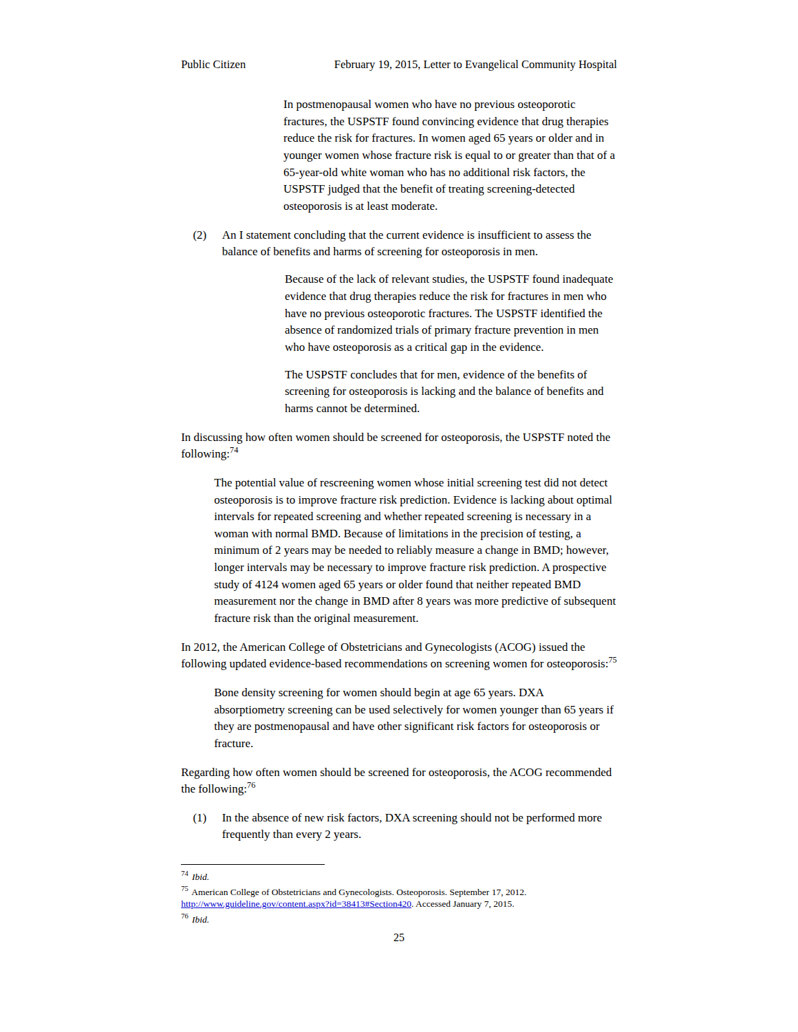Public Citizen February 19, 2015, Letter to Evangelical Community Hospital
In postmenopausal women who have no previous osteoporotic fractures, the USPSTF found convincing evidence that drug therapies reduce the risk for fractures. In women aged 65 years or older and in younger women whose fracture risk is equal to or greater than that of a 65-year-old white woman who has no additional risk factors, the USPSTF judged that the benefit of treating screening-detected osteoporosis is at least moderate.
(2) An I statement concluding that the current evidence is insufficient to assess the balance of benefits and harms of screening for osteoporosis in men.
Because of the lack of relevant studies, the USPSTF found inadequate evidence that drug therapies reduce the risk for fractures in men who have no previous osteoporotic fractures. The USPSTF identified the absence of randomized trials of primary fracture prevention in men who have osteoporosis as a critical gap in the evidence.
The USPSTF concludes that for men, evidence of the benefits of screening for osteoporosis is lacking and the balance of benefits and harms cannot be determined.
In discussing how often women should be screened for osteoporosis, the USPSTF noted the following:74
The potential value of rescreening women whose initial screening test did not detect osteoporosis is to improve fracture risk prediction. Evidence is lacking about optimal intervals for repeated screening and whether repeated screening is necessary in a woman with normal BMD. Because of limitations in the precision of testing, a minimum of 2 years may be needed to reliably measure a change in BMD; however, longer intervals may be necessary to improve fracture risk prediction. A prospective study of 4124 women aged 65 years or older found that neither repeated BMD measurement nor the change in BMD after 8 years was more predictive of subsequent fracture risk than the original measurement.
In 2012, the American College of Obstetricians and Gynecologists (ACOG) issued the following updated evidence-based recommendations on screening women for osteoporosis:75
Bone density screening for women should begin at age 65 years. DXA absorptiometry screening can be used selectively for women younger than 65 years if they are postmenopausal and have other significant risk factors for osteoporosis or fracture.
Regarding how often women should be screened for osteoporosis, the ACOG recommended the following:76
(1) In the absence of new risk factors, DXA screening should not be performed more frequently than every 2 years.
74 Ibid.
75 American College of Obstetricians and Gynecologists. Osteoporosis. September 17, 2012. http://www.guideline.gov/content.aspx?id=38413#Section420. Accessed January 7, 2015.
76 Ibid.
25